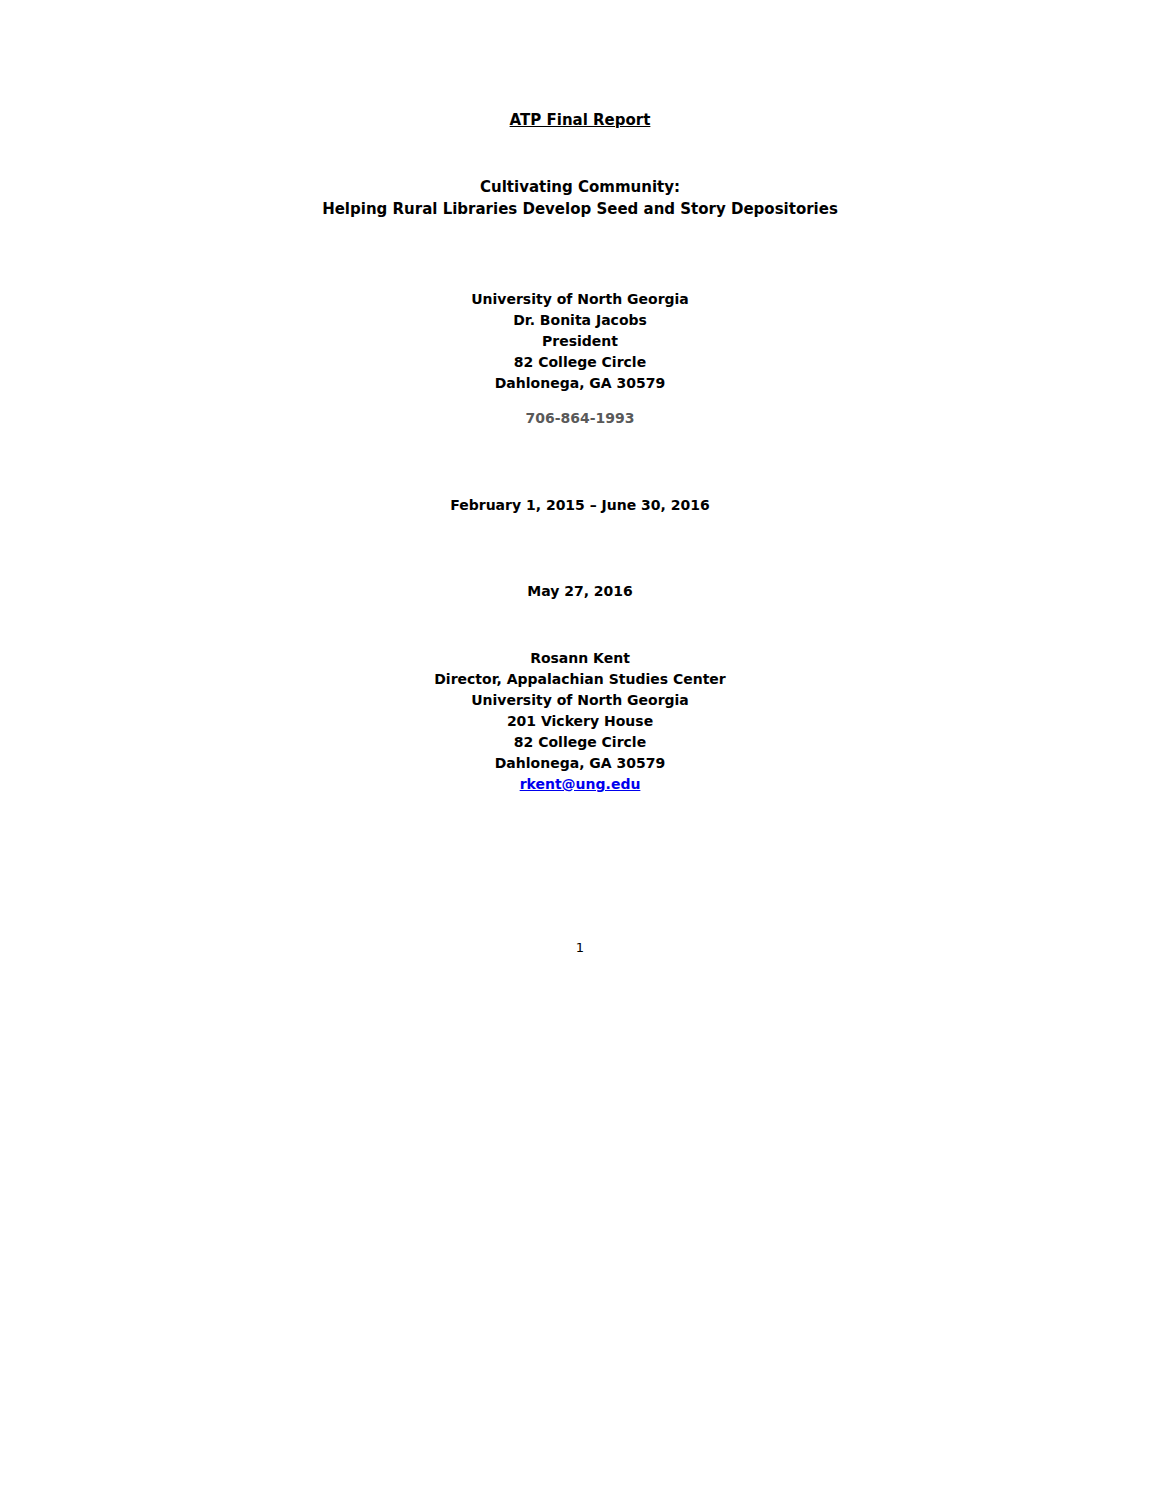ATP Final Report
Cultivating Community:
Helping Rural Libraries Develop Seed and Story Depositories
University of North Georgia
Dr. Bonita Jacobs
President
82 College Circle
Dahlonega, GA 30579
706-864-1993
February 1, 2015 – June 30, 2016
May 27, 2016
Rosann Kent
Director, Appalachian Studies Center
University of North Georgia
201 Vickery House
82 College Circle
Dahlonega, GA 30579
rkent@ung.edu
1